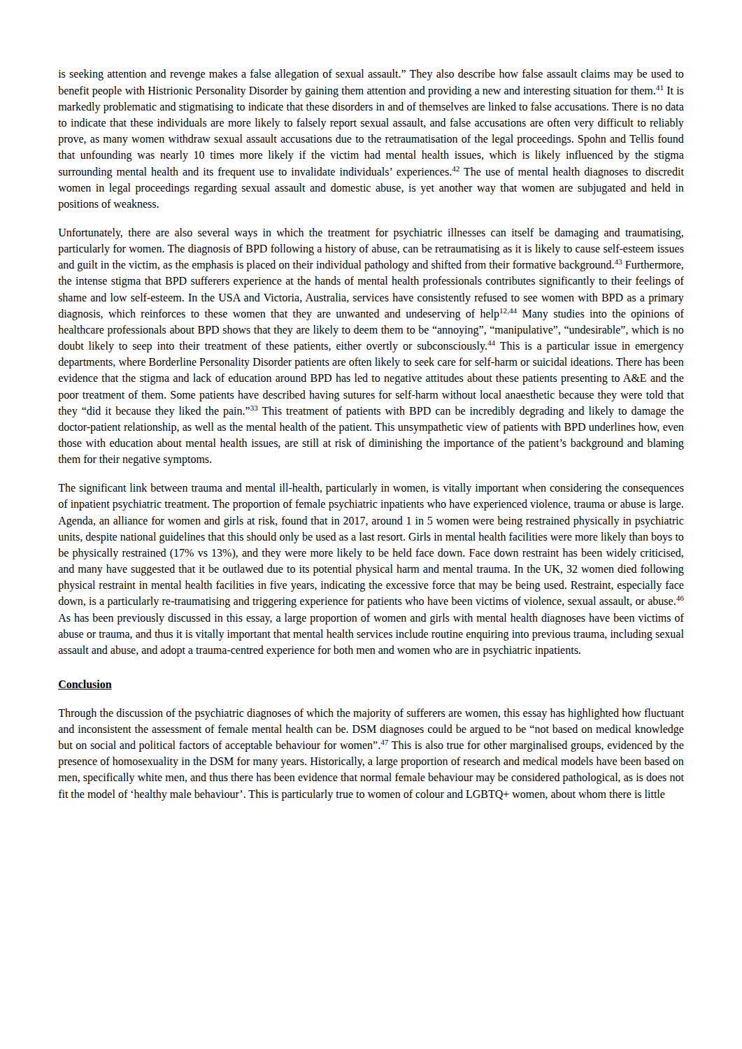is seeking attention and revenge makes a false allegation of sexual assault.” They also describe how false assault claims may be used to benefit people with Histrionic Personality Disorder by gaining them attention and providing a new and interesting situation for them.41 It is markedly problematic and stigmatising to indicate that these disorders in and of themselves are linked to false accusations. There is no data to indicate that these individuals are more likely to falsely report sexual assault, and false accusations are often very difficult to reliably prove, as many women withdraw sexual assault accusations due to the retraumatisation of the legal proceedings. Spohn and Tellis found that unfounding was nearly 10 times more likely if the victim had mental health issues, which is likely influenced by the stigma surrounding mental health and its frequent use to invalidate individuals’ experiences.42 The use of mental health diagnoses to discredit women in legal proceedings regarding sexual assault and domestic abuse, is yet another way that women are subjugated and held in positions of weakness.
Unfortunately, there are also several ways in which the treatment for psychiatric illnesses can itself be damaging and traumatising, particularly for women. The diagnosis of BPD following a history of abuse, can be retraumatising as it is likely to cause self-esteem issues and guilt in the victim, as the emphasis is placed on their individual pathology and shifted from their formative background.43 Furthermore, the intense stigma that BPD sufferers experience at the hands of mental health professionals contributes significantly to their feelings of shame and low self-esteem. In the USA and Victoria, Australia, services have consistently refused to see women with BPD as a primary diagnosis, which reinforces to these women that they are unwanted and undeserving of help12,44 Many studies into the opinions of healthcare professionals about BPD shows that they are likely to deem them to be “annoying”, “manipulative”, “undesirable”, which is no doubt likely to seep into their treatment of these patients, either overtly or subconsciously.44 This is a particular issue in emergency departments, where Borderline Personality Disorder patients are often likely to seek care for self-harm or suicidal ideations. There has been evidence that the stigma and lack of education around BPD has led to negative attitudes about these patients presenting to A&E and the poor treatment of them. Some patients have described having sutures for self-harm without local anaesthetic because they were told that they “did it because they liked the pain.”33 This treatment of patients with BPD can be incredibly degrading and likely to damage the doctor-patient relationship, as well as the mental health of the patient. This unsympathetic view of patients with BPD underlines how, even those with education about mental health issues, are still at risk of diminishing the importance of the patient’s background and blaming them for their negative symptoms.
The significant link between trauma and mental ill-health, particularly in women, is vitally important when considering the consequences of inpatient psychiatric treatment. The proportion of female psychiatric inpatients who have experienced violence, trauma or abuse is large. Agenda, an alliance for women and girls at risk, found that in 2017, around 1 in 5 women were being restrained physically in psychiatric units, despite national guidelines that this should only be used as a last resort. Girls in mental health facilities were more likely than boys to be physically restrained (17% vs 13%), and they were more likely to be held face down. Face down restraint has been widely criticised, and many have suggested that it be outlawed due to its potential physical harm and mental trauma. In the UK, 32 women died following physical restraint in mental health facilities in five years, indicating the excessive force that may be being used. Restraint, especially face down, is a particularly re-traumatising and triggering experience for patients who have been victims of violence, sexual assault, or abuse.46 As has been previously discussed in this essay, a large proportion of women and girls with mental health diagnoses have been victims of abuse or trauma, and thus it is vitally important that mental health services include routine enquiring into previous trauma, including sexual assault and abuse, and adopt a trauma-centred experience for both men and women who are in psychiatric inpatients.
Conclusion
Through the discussion of the psychiatric diagnoses of which the majority of sufferers are women, this essay has highlighted how fluctuant and inconsistent the assessment of female mental health can be. DSM diagnoses could be argued to be “not based on medical knowledge but on social and political factors of acceptable behaviour for women”.47 This is also true for other marginalised groups, evidenced by the presence of homosexuality in the DSM for many years. Historically, a large proportion of research and medical models have been based on men, specifically white men, and thus there has been evidence that normal female behaviour may be considered pathological, as is does not fit the model of ‘healthy male behaviour’. This is particularly true to women of colour and LGBTQ+ women, about whom there is little